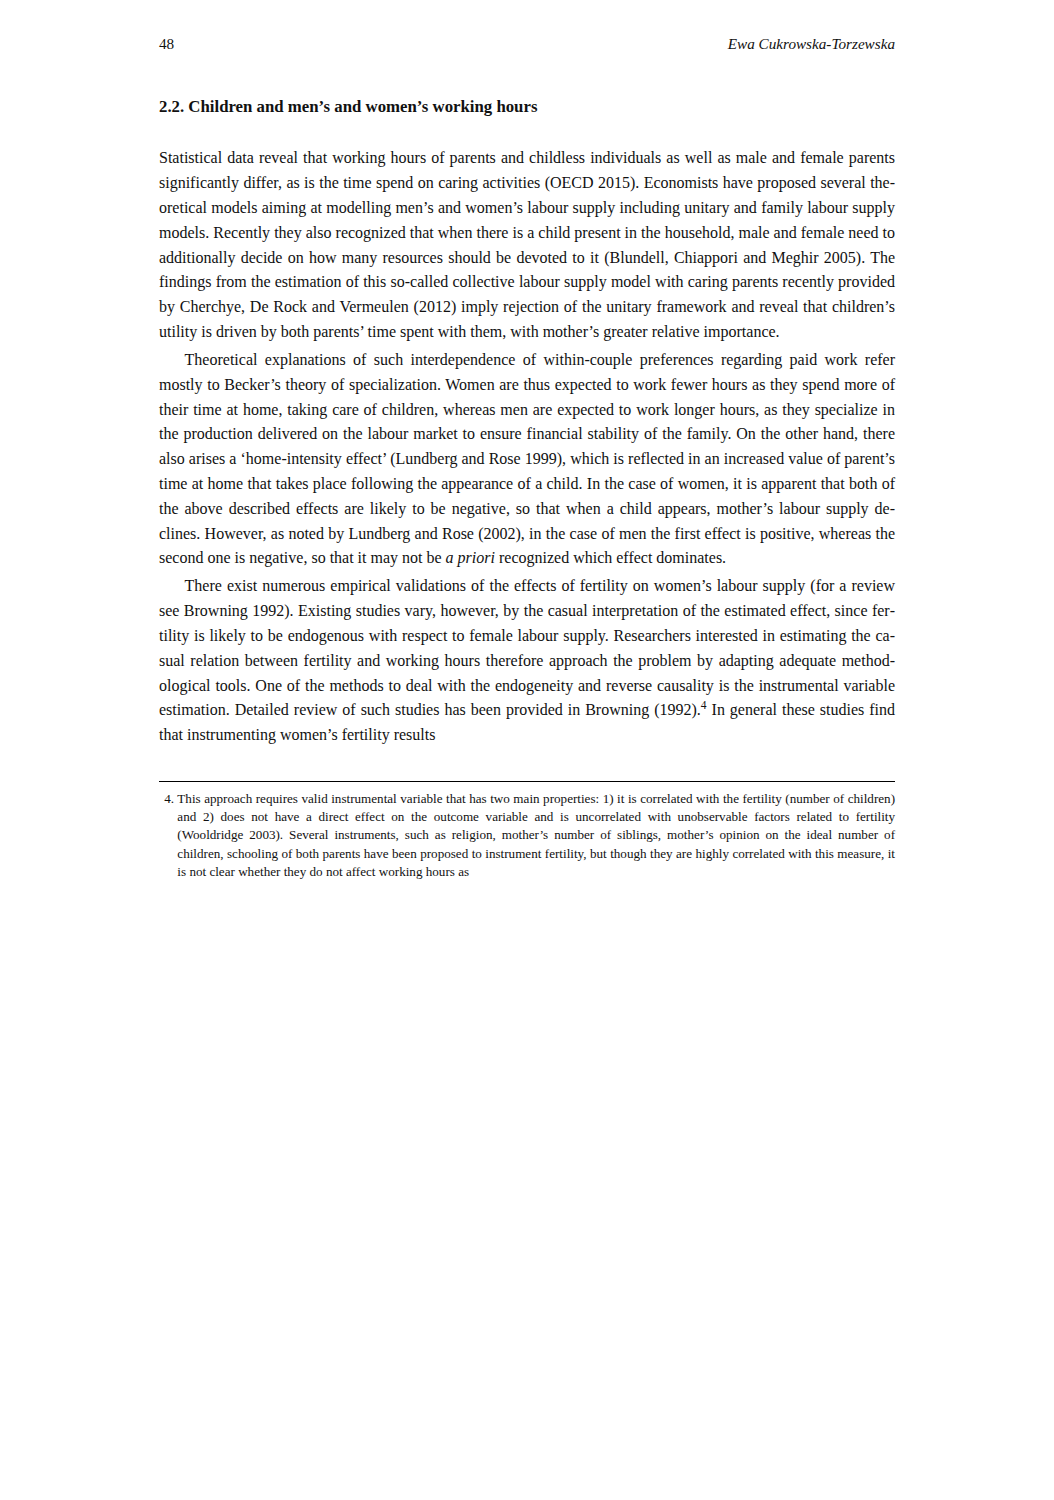48 Ewa Cukrowska-Torzewska
2.2. Children and men’s and women’s working hours
Statistical data reveal that working hours of parents and childless individuals as well as male and female parents significantly differ, as is the time spend on caring activities (OECD 2015). Economists have proposed several theoretical models aiming at modelling men’s and women’s labour supply including unitary and family labour supply models. Recently they also recognized that when there is a child present in the household, male and female need to additionally decide on how many resources should be devoted to it (Blundell, Chiappori and Meghir 2005). The findings from the estimation of this so-called collective labour supply model with caring parents recently provided by Cherchye, De Rock and Vermeulen (2012) imply rejection of the unitary framework and reveal that children’s utility is driven by both parents’ time spent with them, with mother’s greater relative importance.
Theoretical explanations of such interdependence of within-couple preferences regarding paid work refer mostly to Becker’s theory of specialization. Women are thus expected to work fewer hours as they spend more of their time at home, taking care of children, whereas men are expected to work longer hours, as they specialize in the production delivered on the labour market to ensure financial stability of the family. On the other hand, there also arises a ‘home-intensity effect’ (Lundberg and Rose 1999), which is reflected in an increased value of parent’s time at home that takes place following the appearance of a child. In the case of women, it is apparent that both of the above described effects are likely to be negative, so that when a child appears, mother’s labour supply declines. However, as noted by Lundberg and Rose (2002), in the case of men the first effect is positive, whereas the second one is negative, so that it may not be a priori recognized which effect dominates.
There exist numerous empirical validations of the effects of fertility on women’s labour supply (for a review see Browning 1992). Existing studies vary, however, by the casual interpretation of the estimated effect, since fertility is likely to be endogenous with respect to female labour supply. Researchers interested in estimating the casual relation between fertility and working hours therefore approach the problem by adapting adequate methodological tools. One of the methods to deal with the endogeneity and reverse causality is the instrumental variable estimation. Detailed review of such studies has been provided in Browning (1992).4 In general these studies find that instrumenting women’s fertility results
This approach requires valid instrumental variable that has two main properties: 1) it is correlated with the fertility (number of children) and 2) does not have a direct effect on the outcome variable and is uncorrelated with unobservable factors related to fertility (Wooldridge 2003). Several instruments, such as religion, mother’s number of siblings, mother’s opinion on the ideal number of children, schooling of both parents have been proposed to instrument fertility, but though they are highly correlated with this measure, it is not clear whether they do not affect working hours as